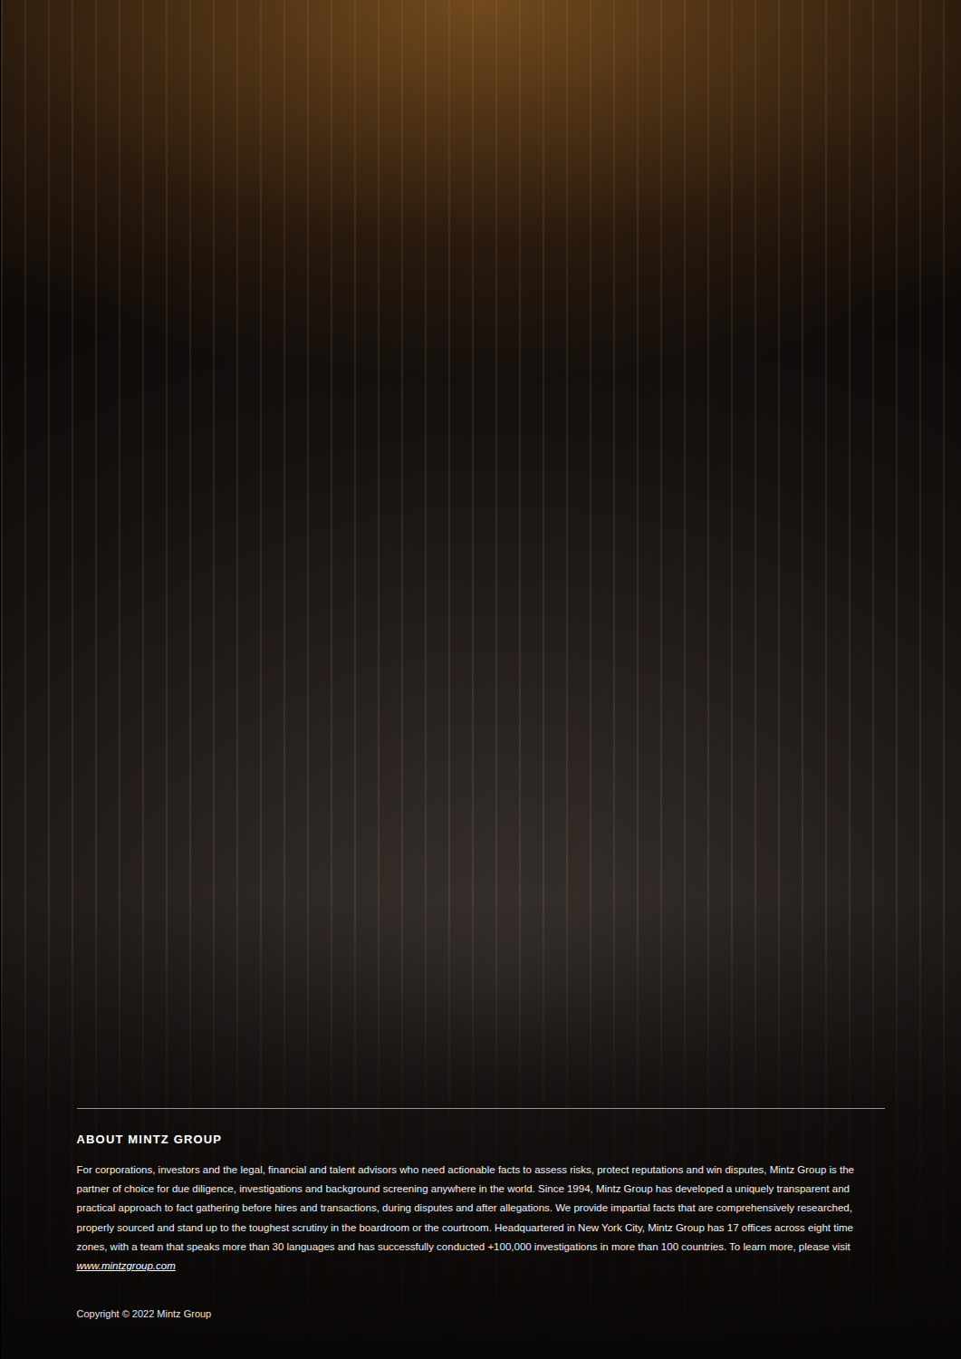A person's hand rests on the back of a dark horse inside a wooden stable with warm light overhead.
About Mintz Group
For corporations, investors and the legal, financial and talent advisors who need actionable facts to assess risks, protect reputations and win disputes, Mintz Group is the partner of choice for due diligence, investigations and background screening anywhere in the world. Since 1994, Mintz Group has developed a uniquely transparent and practical approach to fact gathering before hires and transactions, during disputes and after allegations. We provide impartial facts that are comprehensively researched, properly sourced and stand up to the toughest scrutiny in the boardroom or the courtroom. Headquartered in New York City, Mintz Group has 17 offices across eight time zones, with a team that speaks more than 30 languages and has successfully conducted +100,000 investigations in more than 100 countries. To learn more, please visit www.mintzgroup.com
Copyright © 2022 Mintz Group